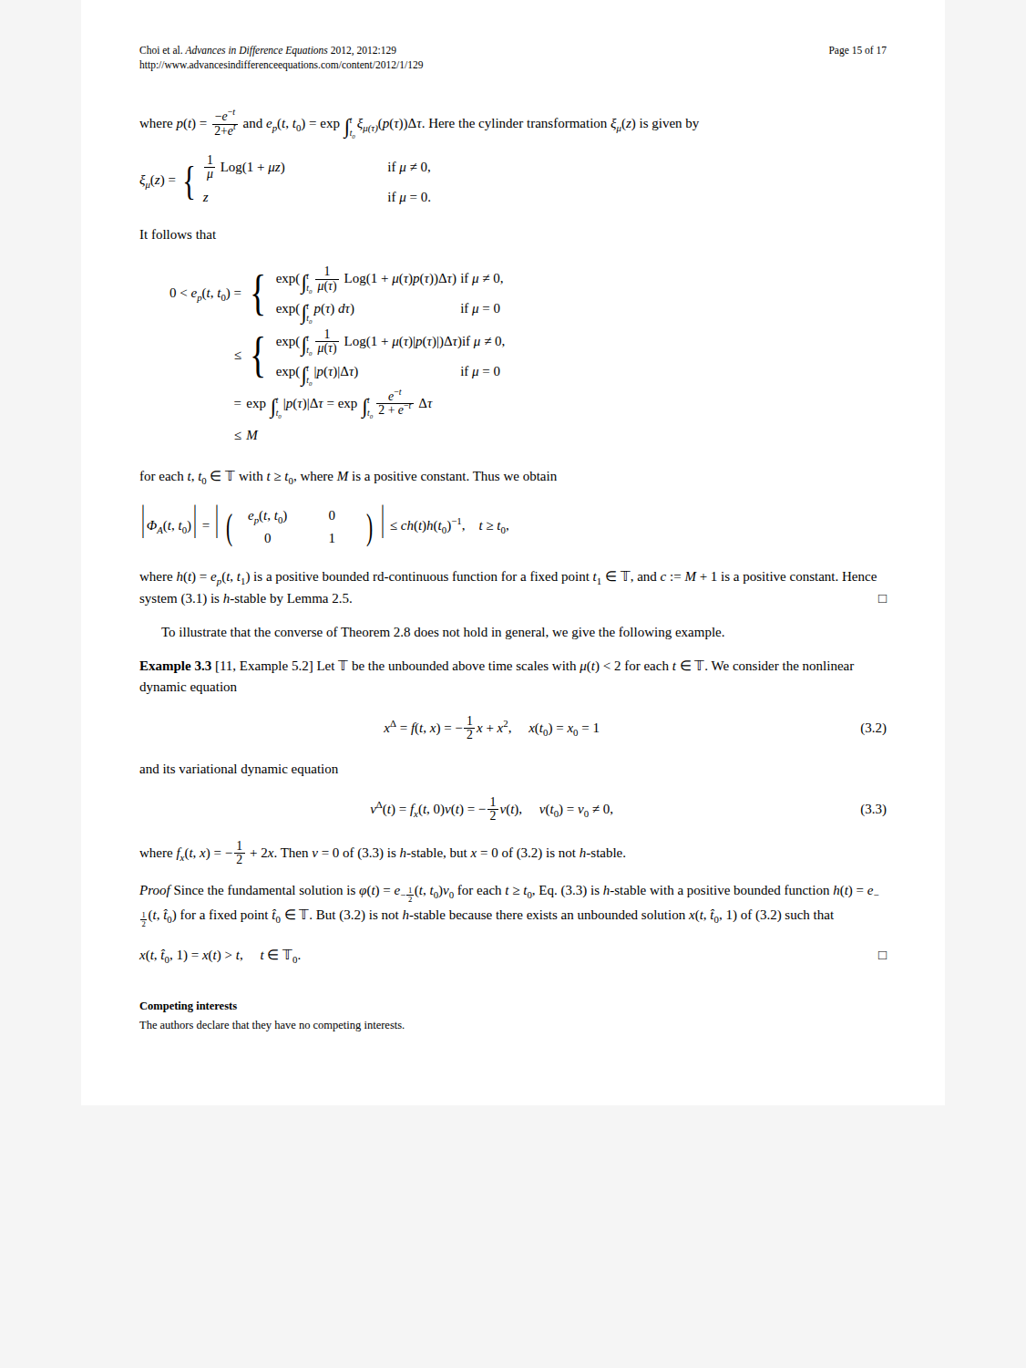Choi et al. Advances in Difference Equations 2012, 2012:129
http://www.advancesindifferenceequations.com/content/2012/1/129
Page 15 of 17
where p(t) = −e−t 2+et and ep(t, t0) = exp ∫t0 t ξμ(τ)(p(τ))Δτ. Here the cylinder transformation ξμ(z) is given by
ξμ(z) = { 1 μ Log(1 + μz) if μ ≠ 0, zif μ = 0.
It follows that
0 < ep(t, t0) =
{ exp(∫t0 t 1 μ(τ) Log(1 + μ(τ)p(τ))Δτ) if μ ≠ 0, exp(∫t0 t p(τ) dτ) if μ = 0
≤
{ exp(∫t0 t 1 μ(τ) Log(1 + μ(τ)|p(τ)|)Δτ) if μ ≠ 0, exp(∫t0 t |p(τ)|Δτ) if μ = 0
=
exp ∫t0 t |p(τ)|Δτ = exp ∫t0 t e−t 2 + e−t Δτ
≤
M
for each t, t0 ∈ 𝕋 with t ≥ t0, where M is a positive constant. Thus we obtain
|ΦA(t, t0)| = | ( ep(t, t0) 0 01 ) | ≤ ch(t)h(t0)−1, t ≥ t0,
where h(t) = ep(t, t1) is a positive bounded rd-continuous function for a fixed point t1 ∈ 𝕋, and c := M + 1 is a positive constant. Hence system (3.1) is h-stable by Lemma 2.5. □
To illustrate that the converse of Theorem 2.8 does not hold in general, we give the following example.
Example 3.3 [11, Example 5.2] Let 𝕋 be the unbounded above time scales with μ(t) < 2 for each t ∈ 𝕋. We consider the nonlinear dynamic equation
xΔ = f(t, x) = −12 x + x2, x(t0) = x0 = 1
(3.2)
and its variational dynamic equation
vΔ(t) = fx(t, 0)v(t) = −12 v(t), v(t0) = v0 ≠ 0,
(3.3)
where fx(t, x) = −12 + 2x. Then v = 0 of (3.3) is h-stable, but x = 0 of (3.2) is not h-stable.
Proof Since the fundamental solution is φ(t) = e−12(t, t0)v0 for each t ≥ t0, Eq. (3.3) is h-stable with a positive bounded function h(t) = e−12(t, t̂0) for a fixed point t̂0 ∈ 𝕋. But (3.2) is not h-stable because there exists an unbounded solution x(t, t̂0, 1) of (3.2) such that
x(t, t̂0, 1) = x(t) > t, t ∈ 𝕋0.
□
Competing interests
The authors declare that they have no competing interests.